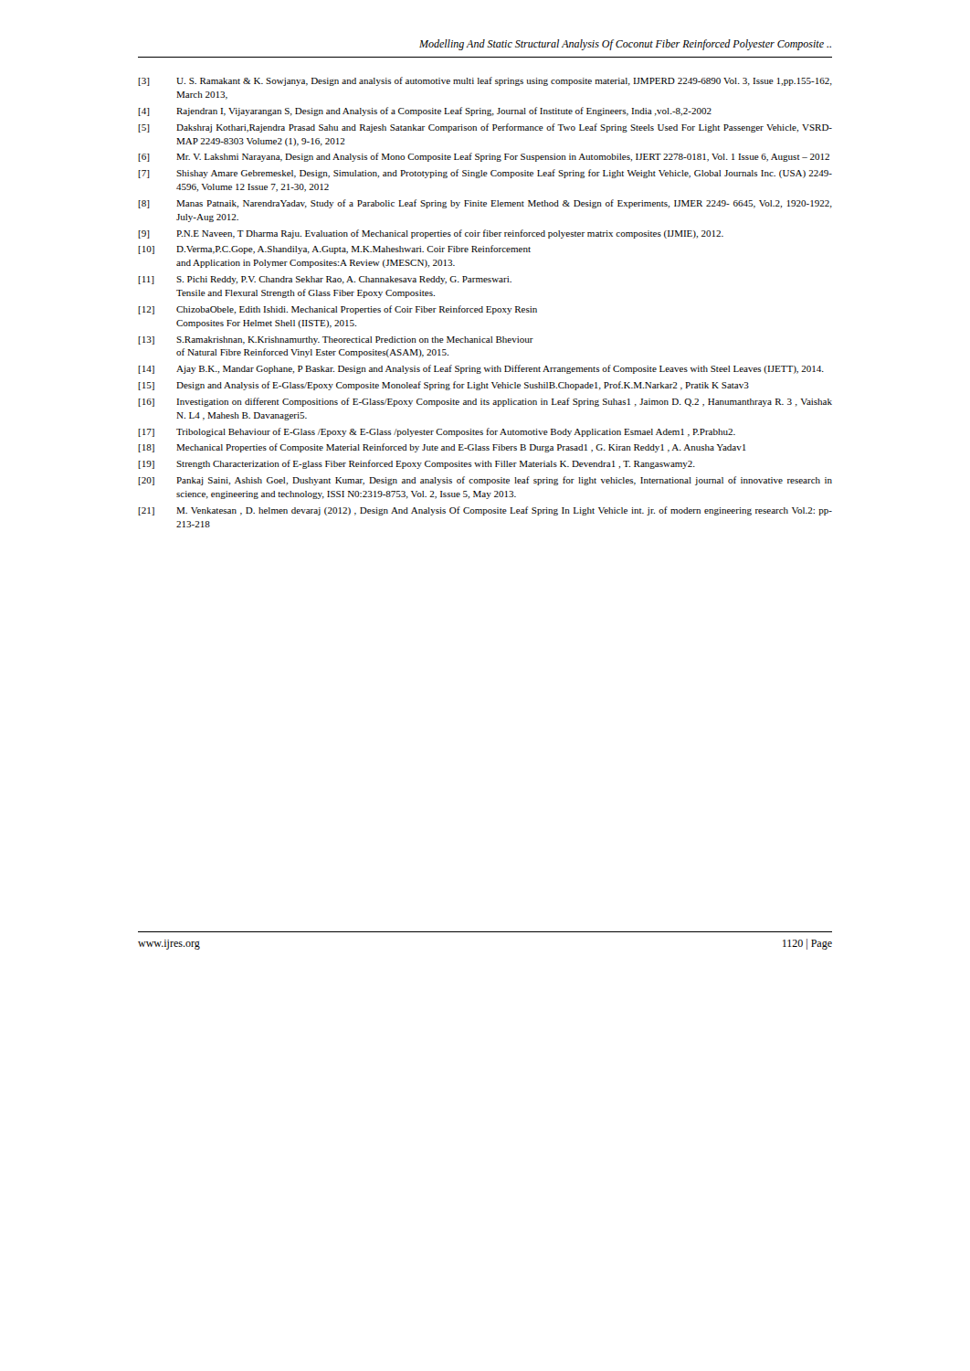Modelling And Static Structural Analysis Of Coconut Fiber Reinforced Polyester Composite ..
| [3] | U. S. Ramakant & K. Sowjanya, Design and analysis of automotive multi leaf springs using composite material, IJMPERD 2249-6890 Vol. 3, Issue 1,pp.155-162, March 2013, |
| [4] | Rajendran I, Vijayarangan S, Design and Analysis of a Composite Leaf Spring, Journal of Institute of Engineers, India ,vol.-8,2-2002 |
| [5] | Dakshraj Kothari,Rajendra Prasad Sahu and Rajesh Satankar Comparison of Performance of Two Leaf Spring Steels Used For Light Passenger Vehicle, VSRD-MAP 2249-8303 Volume2 (1), 9-16, 2012 |
| [6] | Mr. V. Lakshmi Narayana, Design and Analysis of Mono Composite Leaf Spring For Suspension in Automobiles, IJERT 2278-0181, Vol. 1 Issue 6, August – 2012 |
| [7] | Shishay Amare Gebremeskel, Design, Simulation, and Prototyping of Single Composite Leaf Spring for Light Weight Vehicle, Global Journals Inc. (USA) 2249-4596, Volume 12 Issue 7, 21-30, 2012 |
| [8] | Manas Patnaik, NarendraYadav, Study of a Parabolic Leaf Spring by Finite Element Method & Design of Experiments, IJMER 2249- 6645, Vol.2, 1920-1922, July-Aug 2012. |
| [9] | P.N.E Naveen, T Dharma Raju. Evaluation of Mechanical properties of coir fiber reinforced polyester matrix composites (IJMIE), 2012. |
| [10] | D.Verma,P.C.Gope, A.Shandilya, A.Gupta, M.K.Maheshwari. Coir Fibre Reinforcement and Application in Polymer Composites:A Review (JMESCN), 2013. |
| [11] | S. Pichi Reddy, P.V. Chandra Sekhar Rao, A. Channakesava Reddy, G. Parmeswari. Tensile and Flexural Strength of Glass Fiber Epoxy Composites. |
| [12] | ChizobaObele, Edith Ishidi. Mechanical Properties of Coir Fiber Reinforced Epoxy Resin Composites For Helmet Shell (IISTE), 2015. |
| [13] | S.Ramakrishnan, K.Krishnamurthy. Theorectical Prediction on the Mechanical Bheviour of Natural Fibre Reinforced Vinyl Ester Composites(ASAM), 2015. |
| [14] | Ajay B.K., Mandar Gophane, P Baskar. Design and Analysis of Leaf Spring with Different Arrangements of Composite Leaves with Steel Leaves (IJETT), 2014. |
| [15] | Design and Analysis of E-Glass/Epoxy Composite Monoleaf Spring for Light Vehicle SushilB.Chopade1, Prof.K.M.Narkar2 , Pratik K Satav3 |
| [16] | Investigation on different Compositions of E-Glass/Epoxy Composite and its application in Leaf Spring Suhas1 , Jaimon D. Q.2 , Hanumanthraya R. 3 , Vaishak N. L4 , Mahesh B. Davanageri5. |
| [17] | Tribological Behaviour of E-Glass /Epoxy & E-Glass /polyester Composites for Automotive Body Application Esmael Adem1 , P.Prabhu2. |
| [18] | Mechanical Properties of Composite Material Reinforced by Jute and E-Glass Fibers B Durga Prasad1 , G. Kiran Reddy1 , A. Anusha Yadav1 |
| [19] | Strength Characterization of E-glass Fiber Reinforced Epoxy Composites with Filler Materials K. Devendra1 , T. Rangaswamy2. |
| [20] | Pankaj Saini, Ashish Goel, Dushyant Kumar, Design and analysis of composite leaf spring for light vehicles, International journal of innovative research in science, engineering and technology, ISSI N0:2319-8753, Vol. 2, Issue 5, May 2013. |
| [21] | M. Venkatesan , D. helmen devaraj (2012) , Design And Analysis Of Composite Leaf Spring In Light Vehicle int. jr. of modern engineering research Vol.2: pp-213-218 |
www.ijres.org 1120 | Page